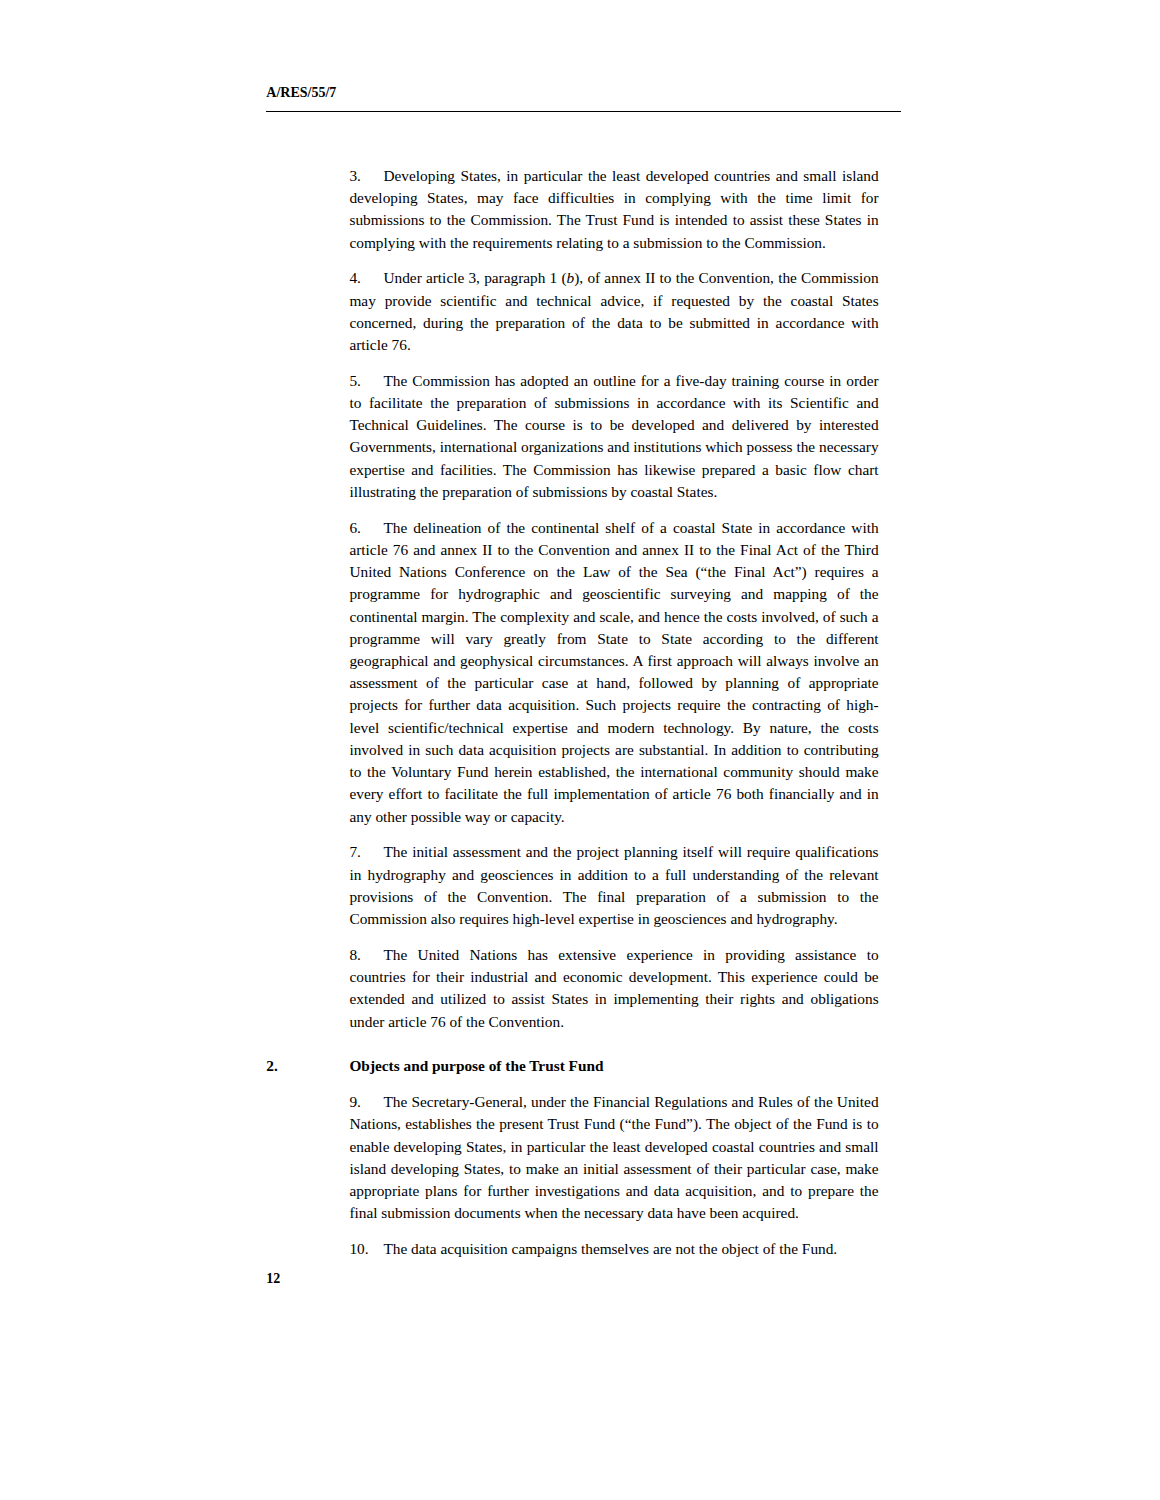A/RES/55/7
3. Developing States, in particular the least developed countries and small island developing States, may face difficulties in complying with the time limit for submissions to the Commission. The Trust Fund is intended to assist these States in complying with the requirements relating to a submission to the Commission.
4. Under article 3, paragraph 1 (b), of annex II to the Convention, the Commission may provide scientific and technical advice, if requested by the coastal States concerned, during the preparation of the data to be submitted in accordance with article 76.
5. The Commission has adopted an outline for a five-day training course in order to facilitate the preparation of submissions in accordance with its Scientific and Technical Guidelines. The course is to be developed and delivered by interested Governments, international organizations and institutions which possess the necessary expertise and facilities. The Commission has likewise prepared a basic flow chart illustrating the preparation of submissions by coastal States.
6. The delineation of the continental shelf of a coastal State in accordance with article 76 and annex II to the Convention and annex II to the Final Act of the Third United Nations Conference on the Law of the Sea (“the Final Act”) requires a programme for hydrographic and geoscientific surveying and mapping of the continental margin. The complexity and scale, and hence the costs involved, of such a programme will vary greatly from State to State according to the different geographical and geophysical circumstances. A first approach will always involve an assessment of the particular case at hand, followed by planning of appropriate projects for further data acquisition. Such projects require the contracting of high-level scientific/technical expertise and modern technology. By nature, the costs involved in such data acquisition projects are substantial. In addition to contributing to the Voluntary Fund herein established, the international community should make every effort to facilitate the full implementation of article 76 both financially and in any other possible way or capacity.
7. The initial assessment and the project planning itself will require qualifications in hydrography and geosciences in addition to a full understanding of the relevant provisions of the Convention. The final preparation of a submission to the Commission also requires high-level expertise in geosciences and hydrography.
8. The United Nations has extensive experience in providing assistance to countries for their industrial and economic development. This experience could be extended and utilized to assist States in implementing their rights and obligations under article 76 of the Convention.
2. Objects and purpose of the Trust Fund
9. The Secretary-General, under the Financial Regulations and Rules of the United Nations, establishes the present Trust Fund (“the Fund”). The object of the Fund is to enable developing States, in particular the least developed coastal countries and small island developing States, to make an initial assessment of their particular case, make appropriate plans for further investigations and data acquisition, and to prepare the final submission documents when the necessary data have been acquired.
10. The data acquisition campaigns themselves are not the object of the Fund.
12